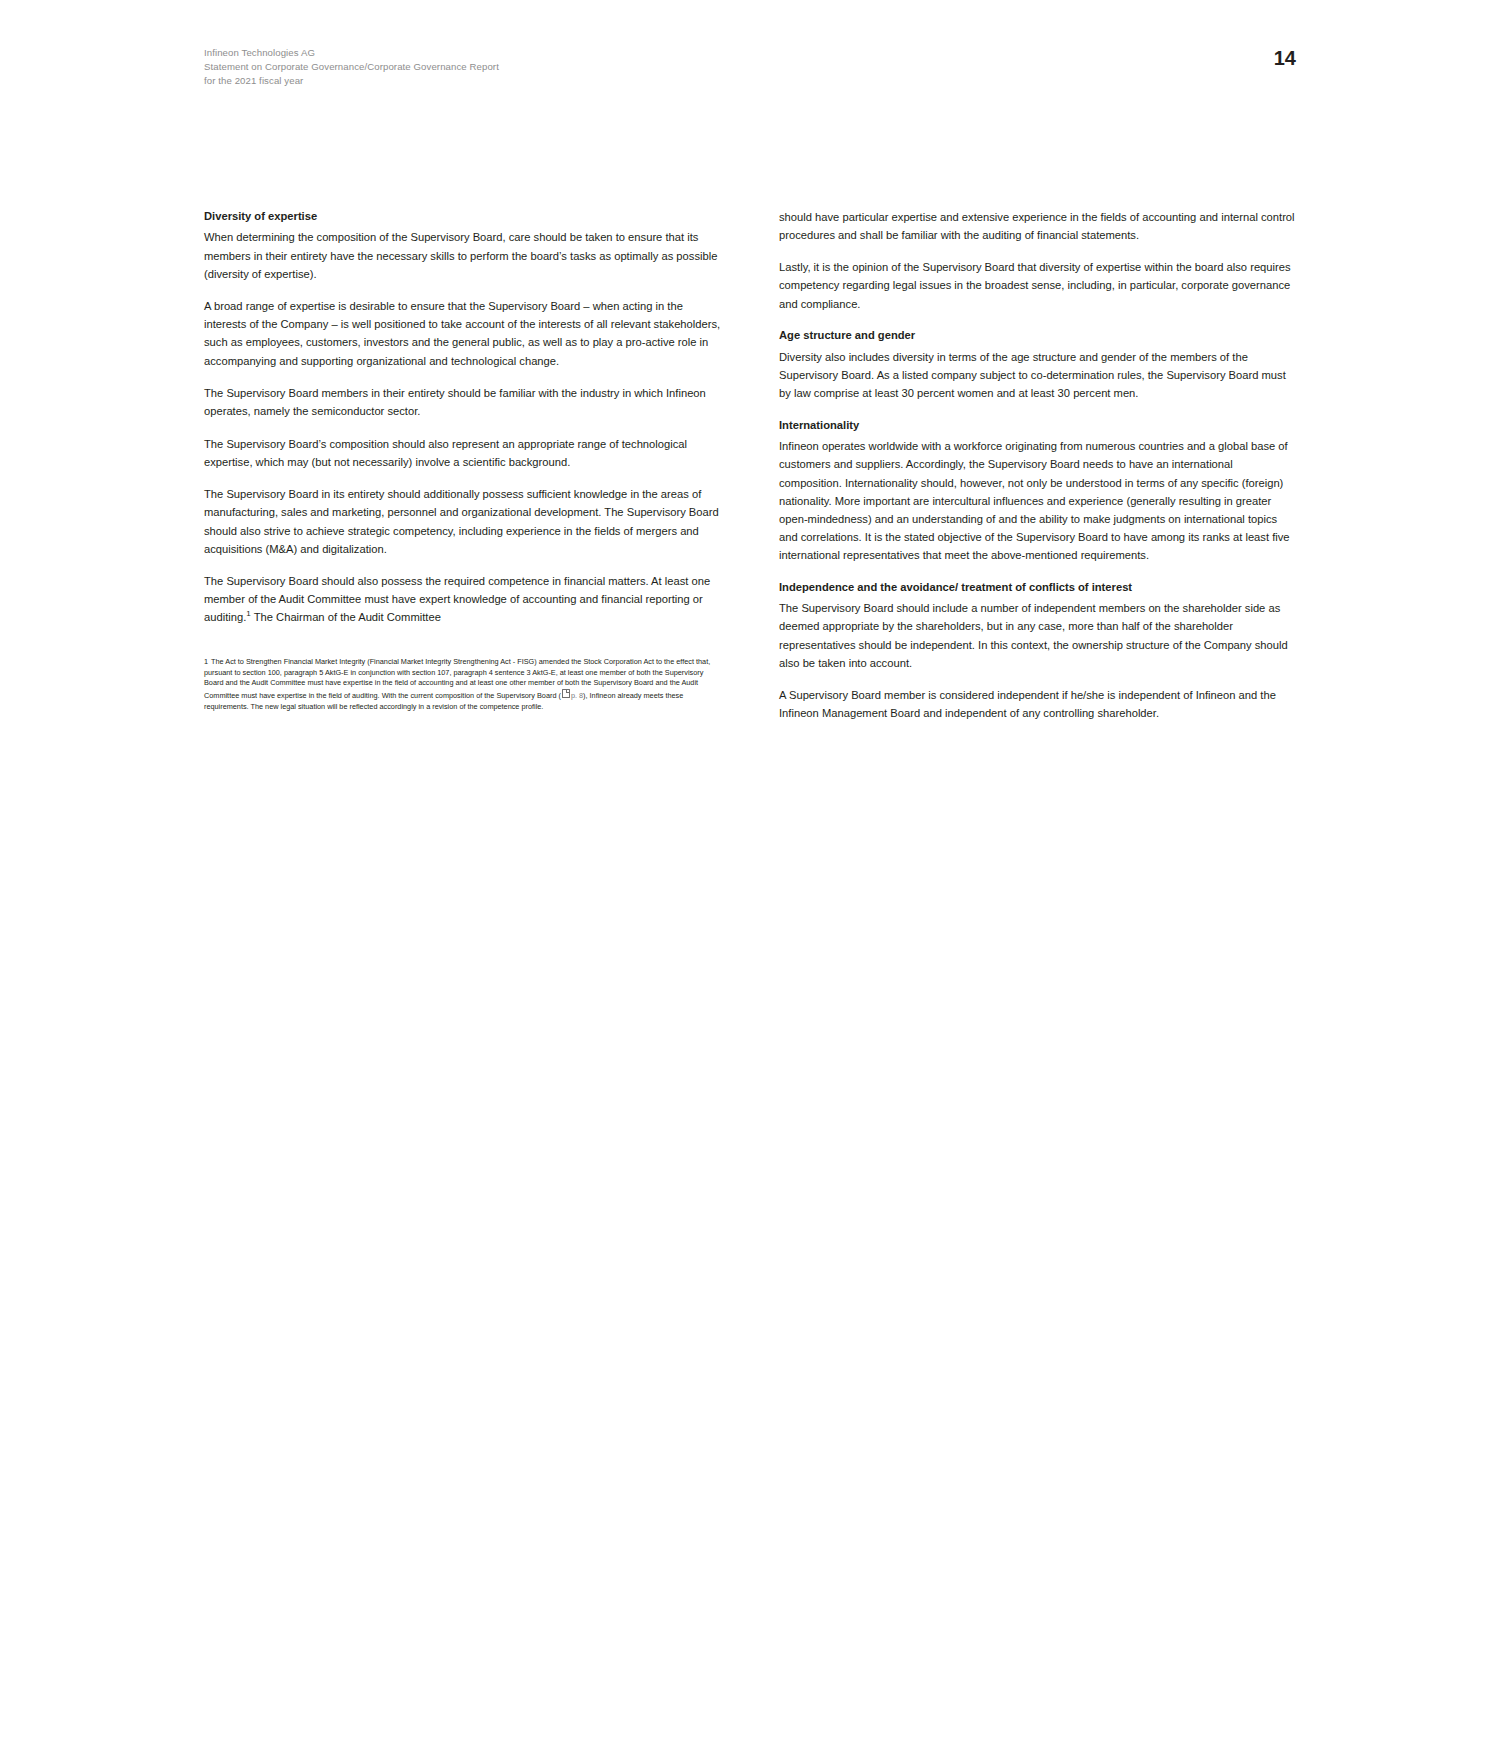Infineon Technologies AG
Statement on Corporate Governance/Corporate Governance Report
for the 2021 fiscal year
14
Diversity of expertise
When determining the composition of the Supervisory Board, care should be taken to ensure that its members in their entirety have the necessary skills to perform the board’s tasks as optimally as possible (diversity of expertise).
A broad range of expertise is desirable to ensure that the Supervisory Board – when acting in the interests of the Company – is well positioned to take account of the interests of all relevant stakeholders, such as employees, customers, investors and the general public, as well as to play a pro-active role in accompanying and supporting organizational and technological change.
The Supervisory Board members in their entirety should be familiar with the industry in which Infineon operates, namely the semiconductor sector.
The Supervisory Board’s composition should also represent an appropriate range of technological expertise, which may (but not necessarily) involve a scientific background.
The Supervisory Board in its entirety should additionally possess sufficient knowledge in the areas of manufacturing, sales and marketing, personnel and organizational development. The Supervisory Board should also strive to achieve strategic competency, including experience in the fields of mergers and acquisitions (M&A) and digitalization.
The Supervisory Board should also possess the required competence in financial matters. At least one member of the Audit Committee must have expert knowledge of accounting and financial reporting or auditing.1 The Chairman of the Audit Committee
1 The Act to Strengthen Financial Market Integrity (Financial Market Integrity Strengthening Act - FISG) amended the Stock Corporation Act to the effect that, pursuant to section 100, paragraph 5 AktG-E in conjunction with section 107, paragraph 4 sentence 3 AktG-E, at least one member of both the Supervisory Board and the Audit Committee must have expertise in the field of accounting and at least one other member of both the Supervisory Board and the Audit Committee must have expertise in the field of auditing. With the current composition of the Supervisory Board ( p. 8), Infineon already meets these requirements. The new legal situation will be reflected accordingly in a revision of the competence profile.
should have particular expertise and extensive experience in the fields of accounting and internal control procedures and shall be familiar with the auditing of financial statements.
Lastly, it is the opinion of the Supervisory Board that diversity of expertise within the board also requires competency regarding legal issues in the broadest sense, including, in particular, corporate governance and compliance.
Age structure and gender
Diversity also includes diversity in terms of the age structure and gender of the members of the Supervisory Board. As a listed company subject to co-determination rules, the Supervisory Board must by law comprise at least 30 percent women and at least 30 percent men.
Internationality
Infineon operates worldwide with a workforce originating from numerous countries and a global base of customers and suppliers. Accordingly, the Supervisory Board needs to have an international composition. Internationality should, however, not only be understood in terms of any specific (foreign) nationality. More important are intercultural influences and experience (generally resulting in greater open-mindedness) and an understanding of and the ability to make judgments on international topics and correlations. It is the stated objective of the Supervisory Board to have among its ranks at least five international representatives that meet the above-mentioned requirements.
Independence and the avoidance/ treatment of conflicts of interest
The Supervisory Board should include a number of independent members on the shareholder side as deemed appropriate by the shareholders, but in any case, more than half of the shareholder representatives should be independent. In this context, the ownership structure of the Company should also be taken into account.
A Supervisory Board member is considered independent if he/she is independent of Infineon and the Infineon Management Board and independent of any controlling shareholder.